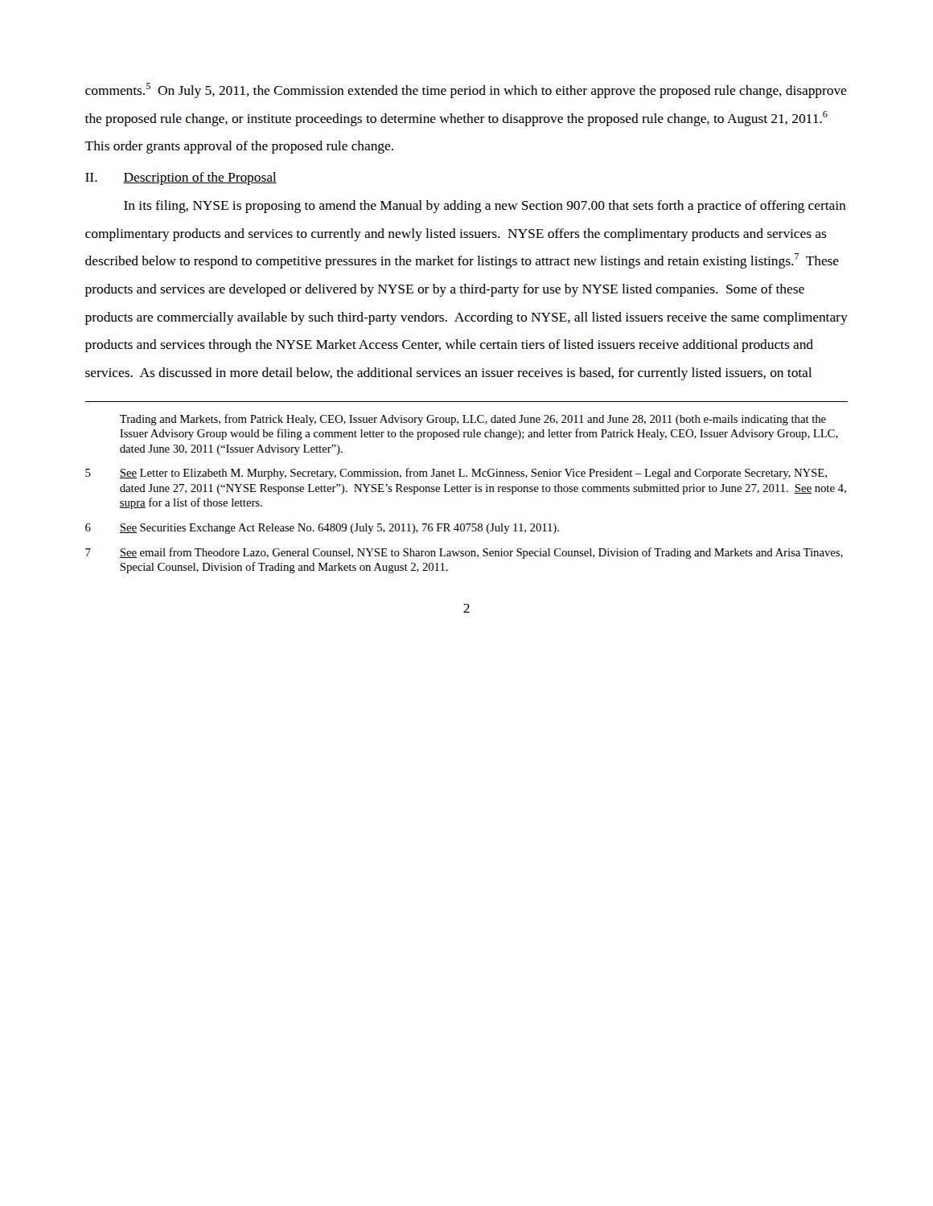comments.5 On July 5, 2011, the Commission extended the time period in which to either approve the proposed rule change, disapprove the proposed rule change, or institute proceedings to determine whether to disapprove the proposed rule change, to August 21, 2011.6 This order grants approval of the proposed rule change.
II. Description of the Proposal
In its filing, NYSE is proposing to amend the Manual by adding a new Section 907.00 that sets forth a practice of offering certain complimentary products and services to currently and newly listed issuers. NYSE offers the complimentary products and services as described below to respond to competitive pressures in the market for listings to attract new listings and retain existing listings.7 These products and services are developed or delivered by NYSE or by a third-party for use by NYSE listed companies. Some of these products are commercially available by such third-party vendors. According to NYSE, all listed issuers receive the same complimentary products and services through the NYSE Market Access Center, while certain tiers of listed issuers receive additional products and services. As discussed in more detail below, the additional services an issuer receives is based, for currently listed issuers, on total
Trading and Markets, from Patrick Healy, CEO, Issuer Advisory Group, LLC, dated June 26, 2011 and June 28, 2011 (both e-mails indicating that the Issuer Advisory Group would be filing a comment letter to the proposed rule change); and letter from Patrick Healy, CEO, Issuer Advisory Group, LLC, dated June 30, 2011 (“Issuer Advisory Letter”).
5
See Letter to Elizabeth M. Murphy, Secretary, Commission, from Janet L. McGinness, Senior Vice President – Legal and Corporate Secretary, NYSE, dated June 27, 2011 (“NYSE Response Letter”). NYSE’s Response Letter is in response to those comments submitted prior to June 27, 2011. See note 4, supra for a list of those letters.
6
See Securities Exchange Act Release No. 64809 (July 5, 2011), 76 FR 40758 (July 11, 2011).
7
See email from Theodore Lazo, General Counsel, NYSE to Sharon Lawson, Senior Special Counsel, Division of Trading and Markets and Arisa Tinaves, Special Counsel, Division of Trading and Markets on August 2, 2011.
2